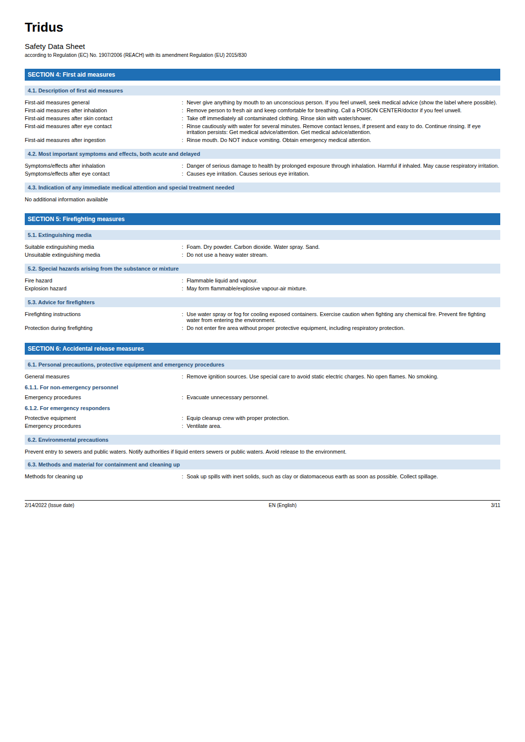Tridus
Safety Data Sheet
according to Regulation (EC) No. 1907/2006 (REACH) with its amendment Regulation (EU) 2015/830
SECTION 4: First aid measures
4.1. Description of first aid measures
| First-aid measures general | : | Never give anything by mouth to an unconscious person. If you feel unwell, seek medical advice (show the label where possible). |
| First-aid measures after inhalation | : | Remove person to fresh air and keep comfortable for breathing. Call a POISON CENTER/doctor if you feel unwell. |
| First-aid measures after skin contact | : | Take off immediately all contaminated clothing. Rinse skin with water/shower. |
| First-aid measures after eye contact | : | Rinse cautiously with water for several minutes. Remove contact lenses, if present and easy to do. Continue rinsing. If eye irritation persists: Get medical advice/attention. Get medical advice/attention. |
| First-aid measures after ingestion | : | Rinse mouth. Do NOT induce vomiting. Obtain emergency medical attention. |
4.2. Most important symptoms and effects, both acute and delayed
| Symptoms/effects after inhalation | : | Danger of serious damage to health by prolonged exposure through inhalation. Harmful if inhaled. May cause respiratory irritation. |
| Symptoms/effects after eye contact | : | Causes eye irritation. Causes serious eye irritation. |
4.3. Indication of any immediate medical attention and special treatment needed
No additional information available
SECTION 5: Firefighting measures
5.1. Extinguishing media
| Suitable extinguishing media | : | Foam. Dry powder. Carbon dioxide. Water spray. Sand. |
| Unsuitable extinguishing media | : | Do not use a heavy water stream. |
5.2. Special hazards arising from the substance or mixture
| Fire hazard | : | Flammable liquid and vapour. |
| Explosion hazard | : | May form flammable/explosive vapour-air mixture. |
5.3. Advice for firefighters
| Firefighting instructions | : | Use water spray or fog for cooling exposed containers. Exercise caution when fighting any chemical fire. Prevent fire fighting water from entering the environment. |
| Protection during firefighting | : | Do not enter fire area without proper protective equipment, including respiratory protection. |
SECTION 6: Accidental release measures
6.1. Personal precautions, protective equipment and emergency procedures
| General measures | : | Remove ignition sources. Use special care to avoid static electric charges. No open flames. No smoking. |
6.1.1. For non-emergency personnel
| Emergency procedures | : | Evacuate unnecessary personnel. |
6.1.2. For emergency responders
| Protective equipment | : | Equip cleanup crew with proper protection. |
| Emergency procedures | : | Ventilate area. |
6.2. Environmental precautions
Prevent entry to sewers and public waters. Notify authorities if liquid enters sewers or public waters. Avoid release to the environment.
6.3. Methods and material for containment and cleaning up
| Methods for cleaning up | : | Soak up spills with inert solids, such as clay or diatomaceous earth as soon as possible. Collect spillage. |
2/14/2022 (Issue date) EN (English) 3/11